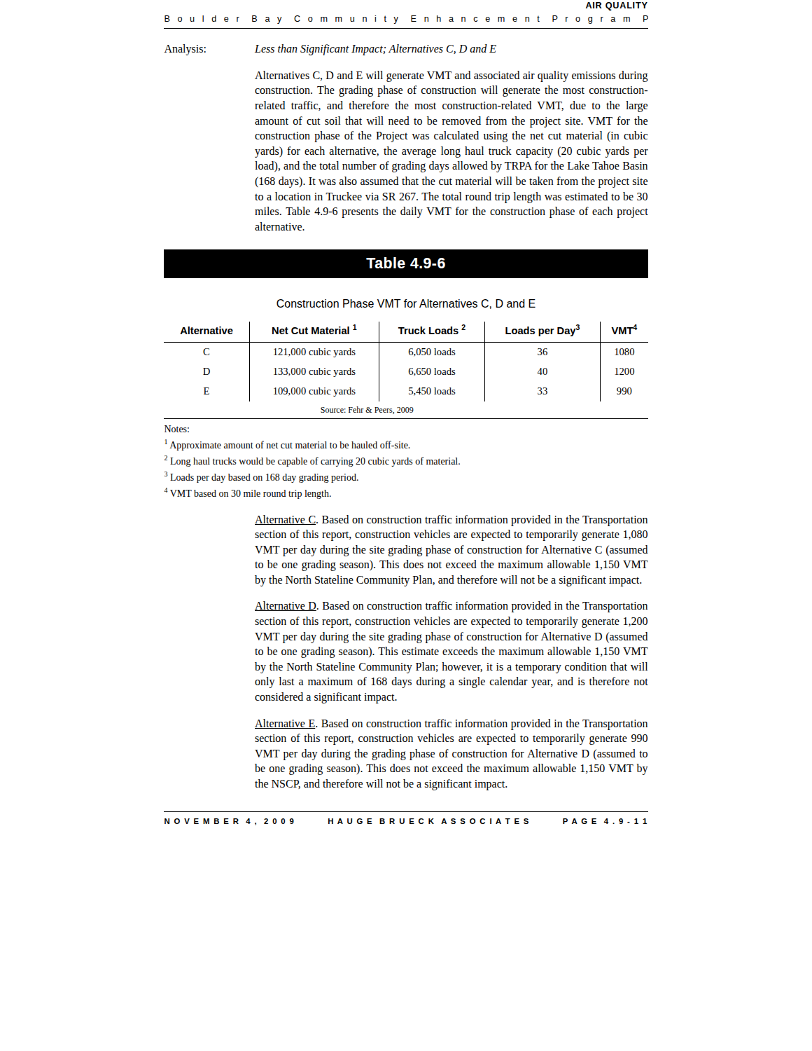AIR QUALITY
B o u l d e r B a y C o m m u n i t y E n h a n c e m e n t P r o g r a m P r o j e c t E I S
Analysis:
Less than Significant Impact; Alternatives C, D and E
Alternatives C, D and E will generate VMT and associated air quality emissions during construction. The grading phase of construction will generate the most construction-related traffic, and therefore the most construction-related VMT, due to the large amount of cut soil that will need to be removed from the project site. VMT for the construction phase of the Project was calculated using the net cut material (in cubic yards) for each alternative, the average long haul truck capacity (20 cubic yards per load), and the total number of grading days allowed by TRPA for the Lake Tahoe Basin (168 days). It was also assumed that the cut material will be taken from the project site to a location in Truckee via SR 267. The total round trip length was estimated to be 30 miles. Table 4.9-6 presents the daily VMT for the construction phase of each project alternative.
Table 4.9-6
Construction Phase VMT for Alternatives C, D and E
| Alternative | Net Cut Material 1 | Truck Loads 2 | Loads per Day 3 | VMT 4 |
| --- | --- | --- | --- | --- |
| C | 121,000 cubic yards | 6,050 loads | 36 | 1080 |
| D | 133,000 cubic yards | 6,650 loads | 40 | 1200 |
| E | 109,000 cubic yards | 5,450 loads | 33 | 990 |
| | Source: Fehr & Peers, 2009 | |
Notes:
1 Approximate amount of net cut material to be hauled off-site.
2 Long haul trucks would be capable of carrying 20 cubic yards of material.
3 Loads per day based on 168 day grading period.
4 VMT based on 30 mile round trip length.
Alternative C. Based on construction traffic information provided in the Transportation section of this report, construction vehicles are expected to temporarily generate 1,080 VMT per day during the site grading phase of construction for Alternative C (assumed to be one grading season). This does not exceed the maximum allowable 1,150 VMT by the North Stateline Community Plan, and therefore will not be a significant impact.
Alternative D. Based on construction traffic information provided in the Transportation section of this report, construction vehicles are expected to temporarily generate 1,200 VMT per day during the site grading phase of construction for Alternative D (assumed to be one grading season). This estimate exceeds the maximum allowable 1,150 VMT by the North Stateline Community Plan; however, it is a temporary condition that will only last a maximum of 168 days during a single calendar year, and is therefore not considered a significant impact.
Alternative E. Based on construction traffic information provided in the Transportation section of this report, construction vehicles are expected to temporarily generate 990 VMT per day during the grading phase of construction for Alternative D (assumed to be one grading season). This does not exceed the maximum allowable 1,150 VMT by the NSCP, and therefore will not be a significant impact.
N O V E M B E R 4 , 2 0 0 9
H A U G E B R U E C K A S S O C I A T E S
P A G E 4 . 9 - 1 1